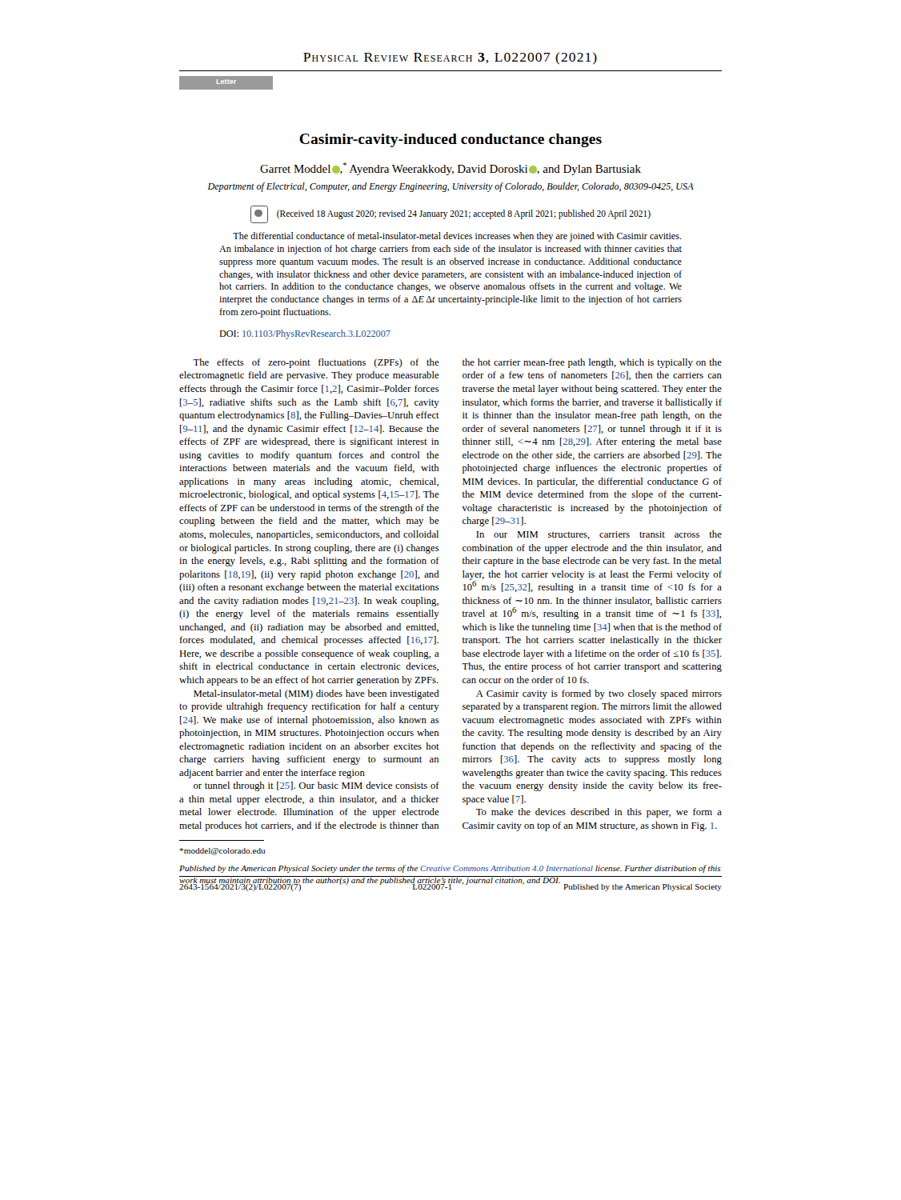Physical Review Research 3, L022007 (2021)
Letter
Casimir-cavity-induced conductance changes
Garret Moddel ,* Ayendra Weerakkody, David Doroski , and Dylan Bartusiak
Department of Electrical, Computer, and Energy Engineering, University of Colorado, Boulder, Colorado, 80309-0425, USA
(Received 18 August 2020; revised 24 January 2021; accepted 8 April 2021; published 20 April 2021)
The differential conductance of metal-insulator-metal devices increases when they are joined with Casimir cavities. An imbalance in injection of hot charge carriers from each side of the insulator is increased with thinner cavities that suppress more quantum vacuum modes. The result is an observed increase in conductance. Additional conductance changes, with insulator thickness and other device parameters, are consistent with an imbalance-induced injection of hot carriers. In addition to the conductance changes, we observe anomalous offsets in the current and voltage. We interpret the conductance changes in terms of a ΔE Δt uncertainty-principle-like limit to the injection of hot carriers from zero-point fluctuations.
DOI: 10.1103/PhysRevResearch.3.L022007
The effects of zero-point fluctuations (ZPFs) of the electromagnetic field are pervasive. They produce measurable effects through the Casimir force [1,2], Casimir–Polder forces [3–5], radiative shifts such as the Lamb shift [6,7], cavity quantum electrodynamics [8], the Fulling–Davies–Unruh effect [9–11], and the dynamic Casimir effect [12–14]. Because the effects of ZPF are widespread, there is significant interest in using cavities to modify quantum forces and control the interactions between materials and the vacuum field, with applications in many areas including atomic, chemical, microelectronic, biological, and optical systems [4,15–17]. The effects of ZPF can be understood in terms of the strength of the coupling between the field and the matter, which may be atoms, molecules, nanoparticles, semiconductors, and colloidal or biological particles. In strong coupling, there are (i) changes in the energy levels, e.g., Rabi splitting and the formation of polaritons [18,19], (ii) very rapid photon exchange [20], and (iii) often a resonant exchange between the material excitations and the cavity radiation modes [19,21–23]. In weak coupling, (i) the energy level of the materials remains essentially unchanged, and (ii) radiation may be absorbed and emitted, forces modulated, and chemical processes affected [16,17]. Here, we describe a possible consequence of weak coupling, a shift in electrical conductance in certain electronic devices, which appears to be an effect of hot carrier generation by ZPFs.
Metal-insulator-metal (MIM) diodes have been investigated to provide ultrahigh frequency rectification for half a century [24]. We make use of internal photoemission, also known as photoinjection, in MIM structures. Photoinjection occurs when electromagnetic radiation incident on an absorber excites hot charge carriers having sufficient energy to surmount an adjacent barrier and enter the interface region
or tunnel through it [25]. Our basic MIM device consists of a thin metal upper electrode, a thin insulator, and a thicker metal lower electrode. Illumination of the upper electrode metal produces hot carriers, and if the electrode is thinner than the hot carrier mean-free path length, which is typically on the order of a few tens of nanometers [26], then the carriers can traverse the metal layer without being scattered. They enter the insulator, which forms the barrier, and traverse it ballistically if it is thinner than the insulator mean-free path length, on the order of several nanometers [27], or tunnel through it if it is thinner still, <∼4 nm [28,29]. After entering the metal base electrode on the other side, the carriers are absorbed [29]. The photoinjected charge influences the electronic properties of MIM devices. In particular, the differential conductance G of the MIM device determined from the slope of the current-voltage characteristic is increased by the photoinjection of charge [29–31].
In our MIM structures, carriers transit across the combination of the upper electrode and the thin insulator, and their capture in the base electrode can be very fast. In the metal layer, the hot carrier velocity is at least the Fermi velocity of 106 m/s [25,32], resulting in a transit time of <10 fs for a thickness of ∼10 nm. In the thinner insulator, ballistic carriers travel at 106 m/s, resulting in a transit time of ∼1 fs [33], which is like the tunneling time [34] when that is the method of transport. The hot carriers scatter inelastically in the thicker base electrode layer with a lifetime on the order of ≤10 fs [35]. Thus, the entire process of hot carrier transport and scattering can occur on the order of 10 fs.
A Casimir cavity is formed by two closely spaced mirrors separated by a transparent region. The mirrors limit the allowed vacuum electromagnetic modes associated with ZPFs within the cavity. The resulting mode density is described by an Airy function that depends on the reflectivity and spacing of the mirrors [36]. The cavity acts to suppress mostly long wavelengths greater than twice the cavity spacing. This reduces the vacuum energy density inside the cavity below its free-space value [7].
To make the devices described in this paper, we form a Casimir cavity on top of an MIM structure, as shown in Fig. 1.
*moddel@colorado.edu
Published by the American Physical Society under the terms of the Creative Commons Attribution 4.0 International license. Further distribution of this work must maintain attribution to the author(s) and the published article’s title, journal citation, and DOI.
2643-1564/2021/3(2)/L022007(7)
L022007-1
Published by the American Physical Society